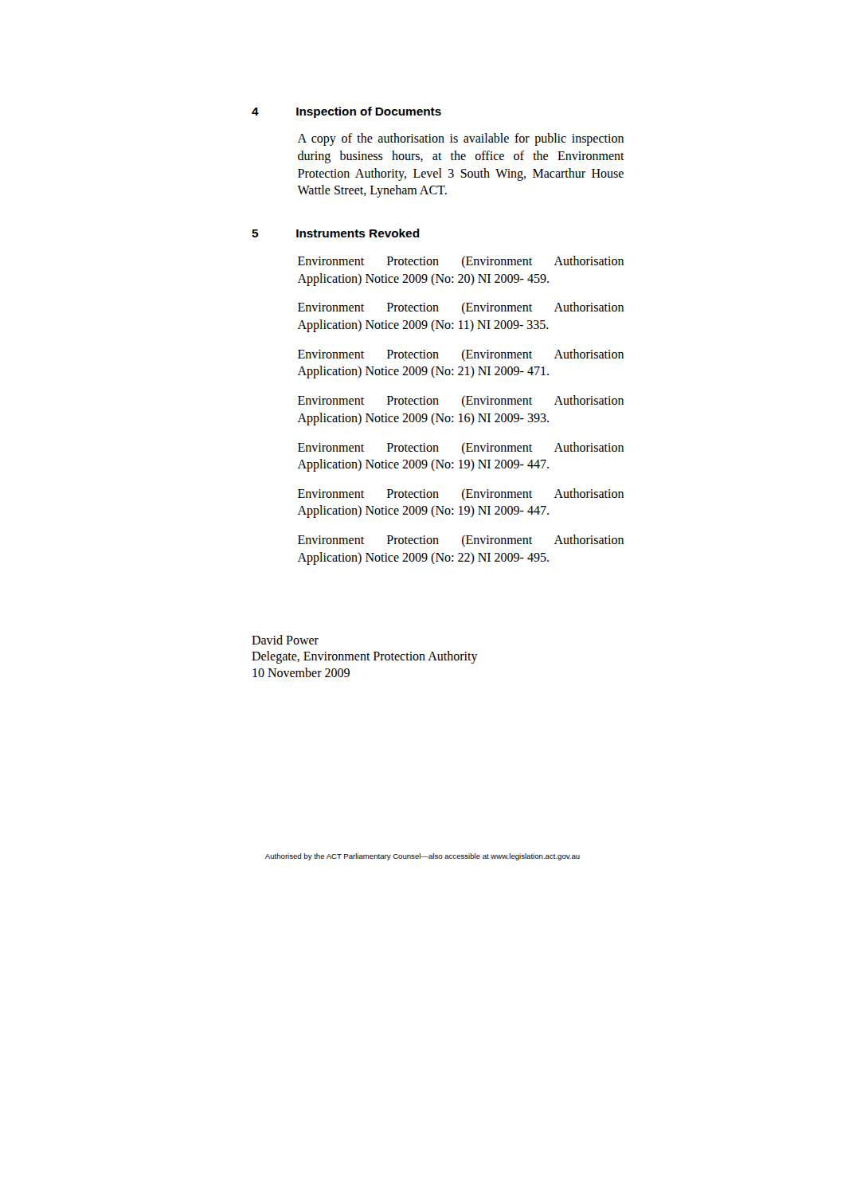4 Inspection of Documents
A copy of the authorisation is available for public inspection during business hours, at the office of the Environment Protection Authority, Level 3 South Wing, Macarthur House Wattle Street, Lyneham ACT.
5 Instruments Revoked
Environment Protection (Environment Authorisation Application) Notice 2009 (No: 20) NI 2009- 459.
Environment Protection (Environment Authorisation Application) Notice 2009 (No: 11) NI 2009- 335.
Environment Protection (Environment Authorisation Application) Notice 2009 (No: 21) NI 2009- 471.
Environment Protection (Environment Authorisation Application) Notice 2009 (No: 16) NI 2009- 393.
Environment Protection (Environment Authorisation Application) Notice 2009 (No: 19) NI 2009- 447.
Environment Protection (Environment Authorisation Application) Notice 2009 (No: 19) NI 2009- 447.
Environment Protection (Environment Authorisation Application) Notice 2009 (No: 22) NI 2009- 495.
David Power
Delegate, Environment Protection Authority
10 November 2009
Authorised by the ACT Parliamentary Counsel—also accessible at www.legislation.act.gov.au